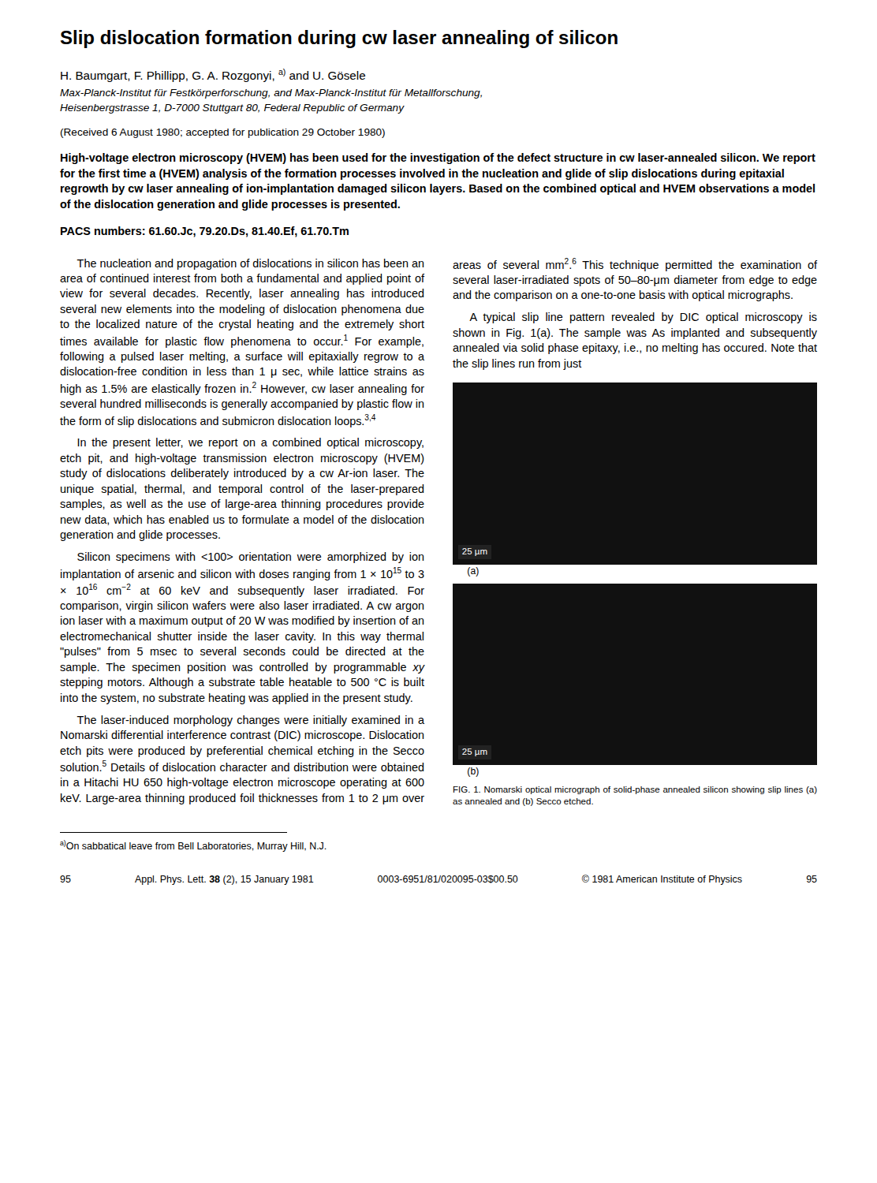Slip dislocation formation during cw laser annealing of silicon
H. Baumgart, F. Phillipp, G. A. Rozgonyi, a) and U. Gösele
Max-Planck-Institut für Festkörperforschung, and Max-Planck-Institut für Metallforschung,
Heisenbergstrasse 1, D-7000 Stuttgart 80, Federal Republic of Germany
(Received 6 August 1980; accepted for publication 29 October 1980)
High-voltage electron microscopy (HVEM) has been used for the investigation of the defect structure in cw laser-annealed silicon. We report for the first time a (HVEM) analysis of the formation processes involved in the nucleation and glide of slip dislocations during epitaxial regrowth by cw laser annealing of ion-implantation damaged silicon layers. Based on the combined optical and HVEM observations a model of the dislocation generation and glide processes is presented.
PACS numbers: 61.60.Jc, 79.20.Ds, 81.40.Ef, 61.70.Tm
The nucleation and propagation of dislocations in silicon has been an area of continued interest from both a fundamental and applied point of view for several decades. Recently, laser annealing has introduced several new elements into the modeling of dislocation phenomena due to the localized nature of the crystal heating and the extremely short times available for plastic flow phenomena to occur.1 For example, following a pulsed laser melting, a surface will epitaxially regrow to a dislocation-free condition in less than 1 μ sec, while lattice strains as high as 1.5% are elastically frozen in.2 However, cw laser annealing for several hundred milliseconds is generally accompanied by plastic flow in the form of slip dislocations and submicron dislocation loops.3,4
In the present letter, we report on a combined optical microscopy, etch pit, and high-voltage transmission electron microscopy (HVEM) study of dislocations deliberately introduced by a cw Ar-ion laser. The unique spatial, thermal, and temporal control of the laser-prepared samples, as well as the use of large-area thinning procedures provide new data, which has enabled us to formulate a model of the dislocation generation and glide processes.
Silicon specimens with <100> orientation were amorphized by ion implantation of arsenic and silicon with doses ranging from 1 × 1015 to 3 × 1016 cm−2 at 60 keV and subsequently laser irradiated. For comparison, virgin silicon wafers were also laser irradiated. A cw argon ion laser with a maximum output of 20 W was modified by insertion of an electromechanical shutter inside the laser cavity. In this way thermal "pulses" from 5 msec to several seconds could be directed at the sample. The specimen position was controlled by programmable xy stepping motors. Although a substrate table heatable to 500 °C is built into the system, no substrate heating was applied in the present study.
The laser-induced morphology changes were initially examined in a Nomarski differential interference contrast (DIC) microscope. Dislocation etch pits were produced by preferential chemical etching in the Secco solution.5 Details of dislocation character and distribution were obtained in a Hitachi HU 650 high-voltage electron microscope operating at 600 keV. Large-area thinning produced foil thicknesses from 1 to 2 μm over areas of several mm2.6 This technique permitted the examination of several laser-irradiated spots of 50–80-μm diameter from edge to edge and the comparison on a one-to-one basis with optical micrographs.
A typical slip line pattern revealed by DIC optical microscopy is shown in Fig. 1(a). The sample was As implanted and subsequently annealed via solid phase epitaxy, i.e., no melting has occured. Note that the slip lines run from just
25 µm
(a)
25 µm
(b)
FIG. 1. Nomarski optical micrograph of solid-phase annealed silicon showing slip lines (a) as annealed and (b) Secco etched.
a)On sabbatical leave from Bell Laboratories, Murray Hill, N.J.
95 Appl. Phys. Lett. 38 (2), 15 January 1981 0003-6951/81/020095-03$00.50 © 1981 American Institute of Physics 95